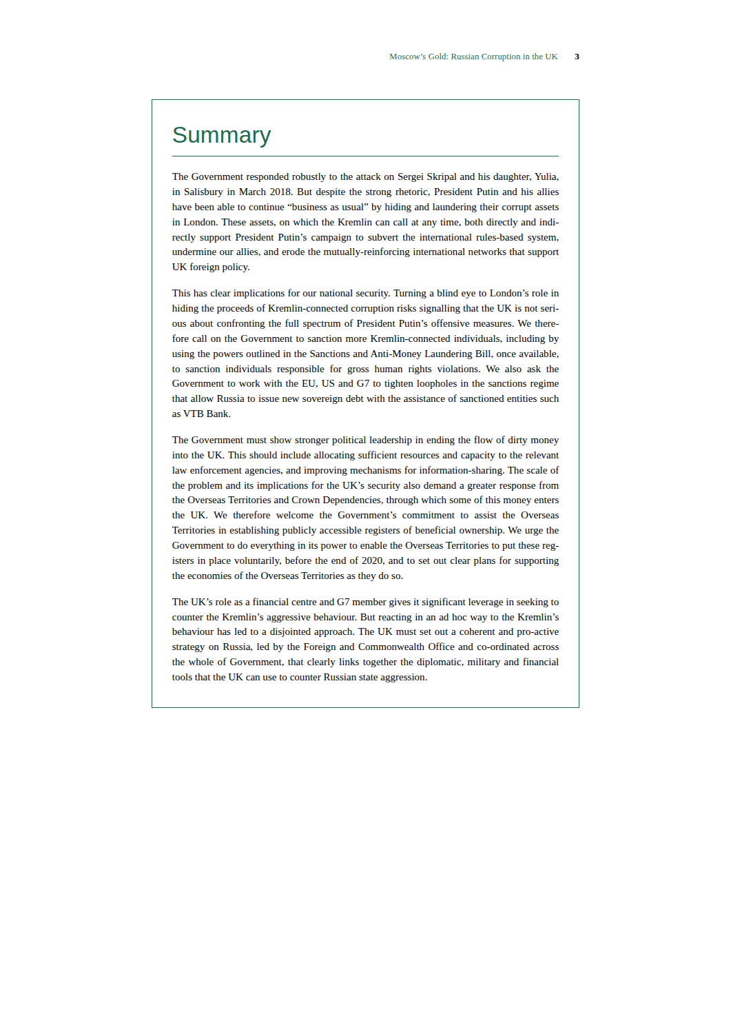Moscow’s Gold: Russian Corruption in the UK 3
Summary
The Government responded robustly to the attack on Sergei Skripal and his daughter, Yulia, in Salisbury in March 2018. But despite the strong rhetoric, President Putin and his allies have been able to continue “business as usual” by hiding and laundering their corrupt assets in London. These assets, on which the Kremlin can call at any time, both directly and indirectly support President Putin’s campaign to subvert the international rules-based system, undermine our allies, and erode the mutually-reinforcing international networks that support UK foreign policy.
This has clear implications for our national security. Turning a blind eye to London’s role in hiding the proceeds of Kremlin-connected corruption risks signalling that the UK is not serious about confronting the full spectrum of President Putin’s offensive measures. We therefore call on the Government to sanction more Kremlin-connected individuals, including by using the powers outlined in the Sanctions and Anti-Money Laundering Bill, once available, to sanction individuals responsible for gross human rights violations. We also ask the Government to work with the EU, US and G7 to tighten loopholes in the sanctions regime that allow Russia to issue new sovereign debt with the assistance of sanctioned entities such as VTB Bank.
The Government must show stronger political leadership in ending the flow of dirty money into the UK. This should include allocating sufficient resources and capacity to the relevant law enforcement agencies, and improving mechanisms for information-sharing. The scale of the problem and its implications for the UK’s security also demand a greater response from the Overseas Territories and Crown Dependencies, through which some of this money enters the UK. We therefore welcome the Government’s commitment to assist the Overseas Territories in establishing publicly accessible registers of beneficial ownership. We urge the Government to do everything in its power to enable the Overseas Territories to put these registers in place voluntarily, before the end of 2020, and to set out clear plans for supporting the economies of the Overseas Territories as they do so.
The UK’s role as a financial centre and G7 member gives it significant leverage in seeking to counter the Kremlin’s aggressive behaviour. But reacting in an ad hoc way to the Kremlin’s behaviour has led to a disjointed approach. The UK must set out a coherent and pro-active strategy on Russia, led by the Foreign and Commonwealth Office and co-ordinated across the whole of Government, that clearly links together the diplomatic, military and financial tools that the UK can use to counter Russian state aggression.